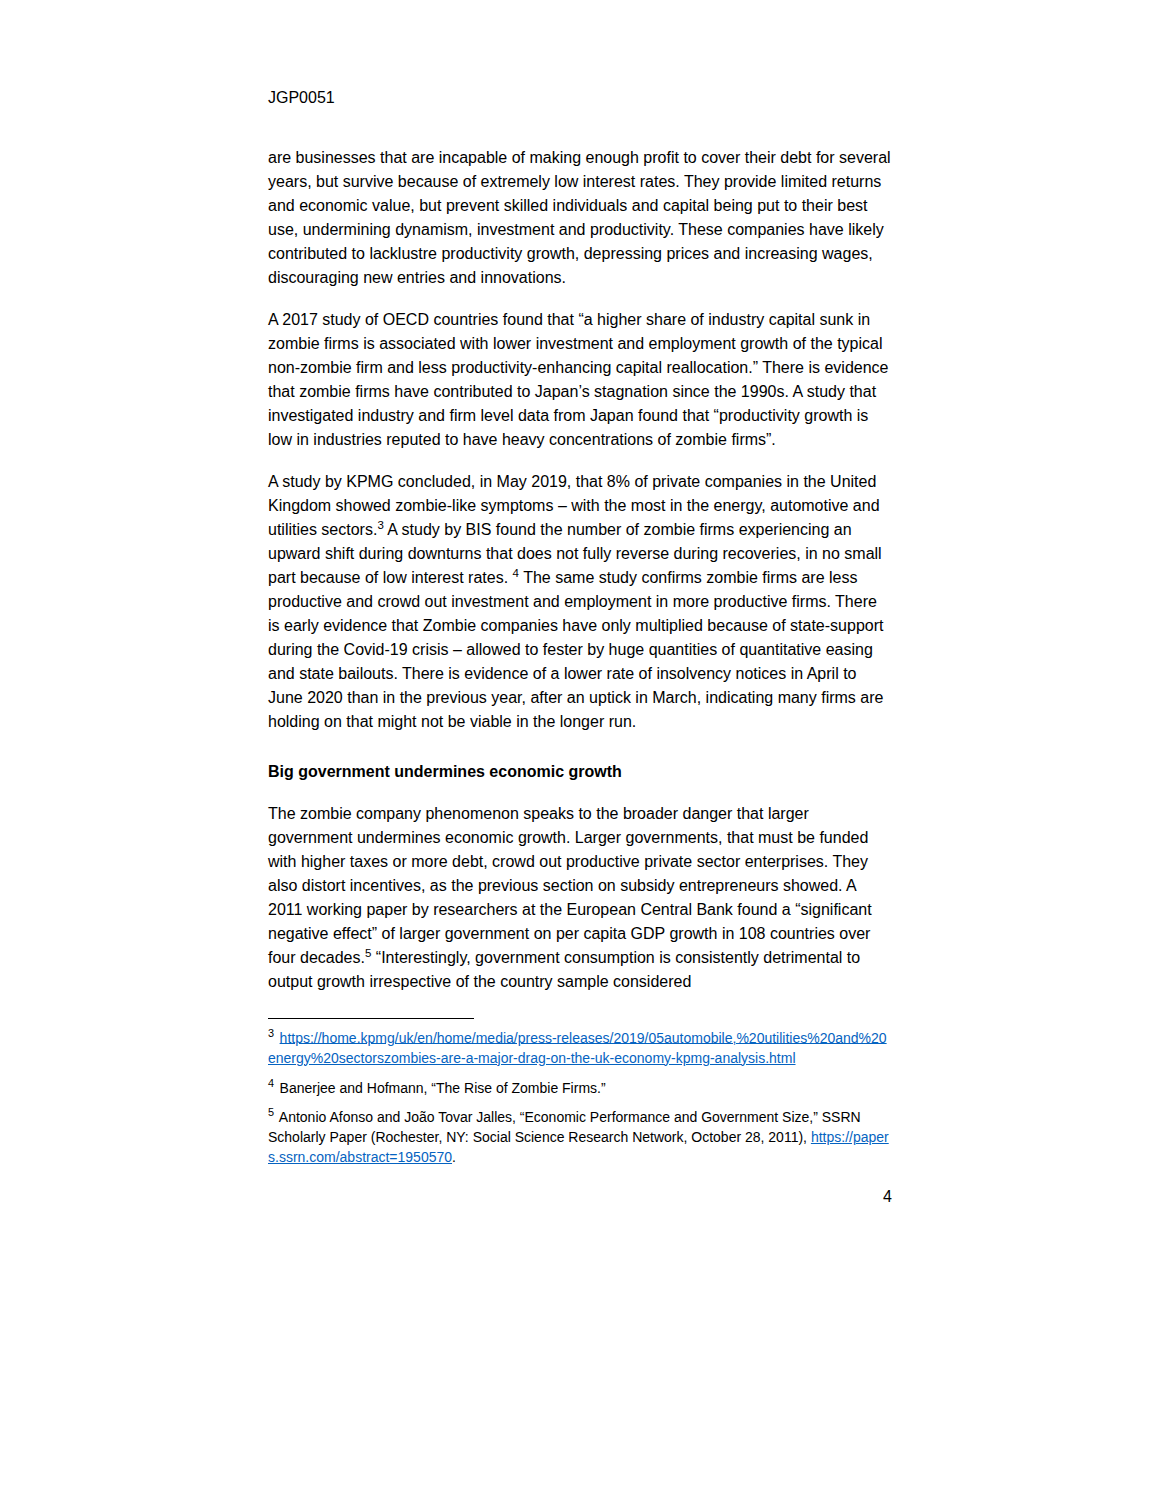JGP0051
are businesses that are incapable of making enough profit to cover their debt for several years, but survive because of extremely low interest rates. They provide limited returns and economic value, but prevent skilled individuals and capital being put to their best use, undermining dynamism, investment and productivity. These companies have likely contributed to lacklustre productivity growth, depressing prices and increasing wages, discouraging new entries and innovations.
A 2017 study of OECD countries found that “a higher share of industry capital sunk in zombie firms is associated with lower investment and employment growth of the typical non-zombie firm and less productivity-enhancing capital reallocation.” There is evidence that zombie firms have contributed to Japan’s stagnation since the 1990s. A study that investigated industry and firm level data from Japan found that “productivity growth is low in industries reputed to have heavy concentrations of zombie firms”.
A study by KPMG concluded, in May 2019, that 8% of private companies in the United Kingdom showed zombie-like symptoms – with the most in the energy, automotive and utilities sectors.3 A study by BIS found the number of zombie firms experiencing an upward shift during downturns that does not fully reverse during recoveries, in no small part because of low interest rates. 4 The same study confirms zombie firms are less productive and crowd out investment and employment in more productive firms. There is early evidence that Zombie companies have only multiplied because of state-support during the Covid-19 crisis – allowed to fester by huge quantities of quantitative easing and state bailouts. There is evidence of a lower rate of insolvency notices in April to June 2020 than in the previous year, after an uptick in March, indicating many firms are holding on that might not be viable in the longer run.
Big government undermines economic growth
The zombie company phenomenon speaks to the broader danger that larger government undermines economic growth. Larger governments, that must be funded with higher taxes or more debt, crowd out productive private sector enterprises. They also distort incentives, as the previous section on subsidy entrepreneurs showed. A 2011 working paper by researchers at the European Central Bank found a “significant negative effect” of larger government on per capita GDP growth in 108 countries over four decades.5 “Interestingly, government consumption is consistently detrimental to output growth irrespective of the country sample considered
3 https://home.kpmg/uk/en/home/media/press-releases/2019/05automobile,%20utilities%20and%20energy%20sectorszombies-are-a-major-drag-on-the-uk-economy-kpmg-analysis.html
4 Banerjee and Hofmann, “The Rise of Zombie Firms.”
5 Antonio Afonso and João Tovar Jalles, “Economic Performance and Government Size,” SSRN Scholarly Paper (Rochester, NY: Social Science Research Network, October 28, 2011), https://papers.ssrn.com/abstract=1950570.
4